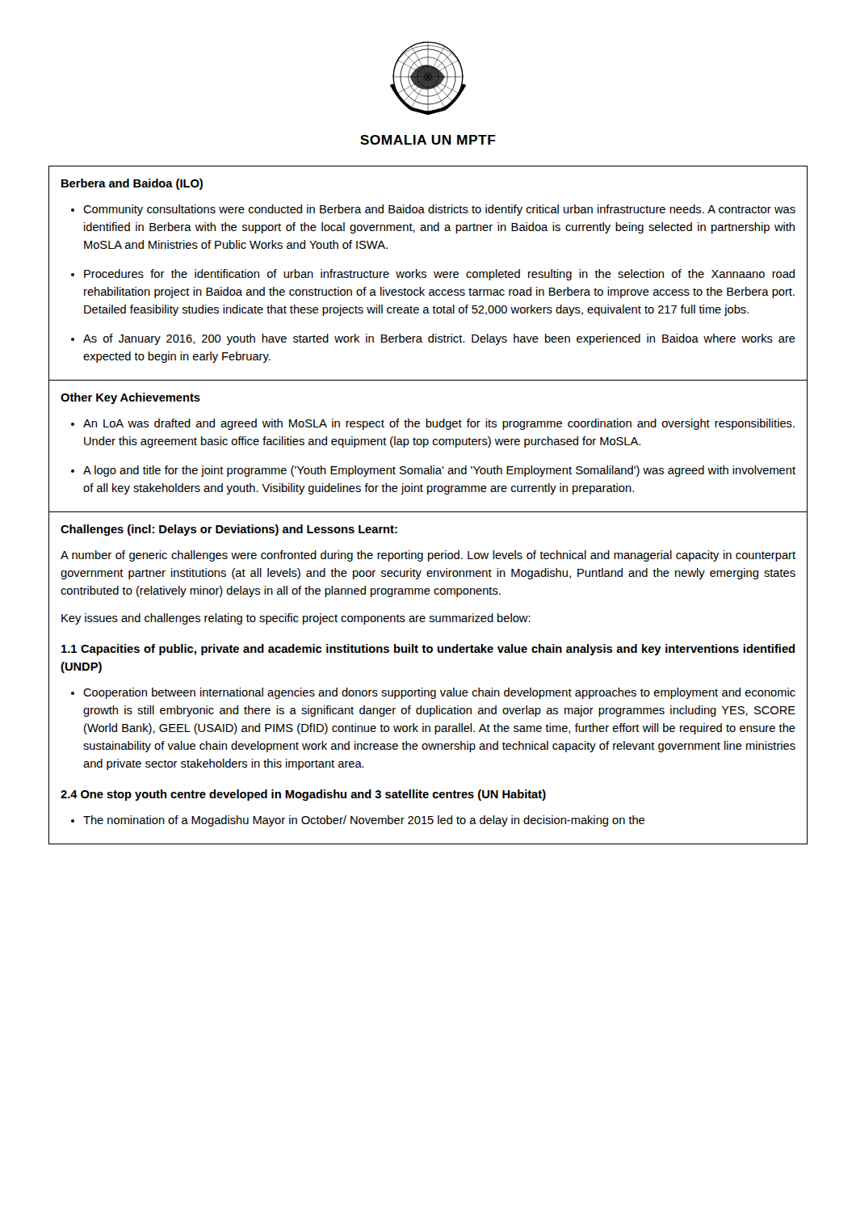SOMALIA UN MPTF
Berbera and Baidoa (ILO)
Community consultations were conducted in Berbera and Baidoa districts to identify critical urban infrastructure needs. A contractor was identified in Berbera with the support of the local government, and a partner in Baidoa is currently being selected in partnership with MoSLA and Ministries of Public Works and Youth of ISWA.
Procedures for the identification of urban infrastructure works were completed resulting in the selection of the Xannaano road rehabilitation project in Baidoa and the construction of a livestock access tarmac road in Berbera to improve access to the Berbera port. Detailed feasibility studies indicate that these projects will create a total of 52,000 workers days, equivalent to 217 full time jobs.
As of January 2016, 200 youth have started work in Berbera district. Delays have been experienced in Baidoa where works are expected to begin in early February.
Other Key Achievements
An LoA was drafted and agreed with MoSLA in respect of the budget for its programme coordination and oversight responsibilities. Under this agreement basic office facilities and equipment (lap top computers) were purchased for MoSLA.
A logo and title for the joint programme ('Youth Employment Somalia' and 'Youth Employment Somaliland') was agreed with involvement of all key stakeholders and youth. Visibility guidelines for the joint programme are currently in preparation.
Challenges (incl: Delays or Deviations) and Lessons Learnt:
A number of generic challenges were confronted during the reporting period. Low levels of technical and managerial capacity in counterpart government partner institutions (at all levels) and the poor security environment in Mogadishu, Puntland and the newly emerging states contributed to (relatively minor) delays in all of the planned programme components.
Key issues and challenges relating to specific project components are summarized below:
1.1 Capacities of public, private and academic institutions built to undertake value chain analysis and key interventions identified (UNDP)
Cooperation between international agencies and donors supporting value chain development approaches to employment and economic growth is still embryonic and there is a significant danger of duplication and overlap as major programmes including YES, SCORE (World Bank), GEEL (USAID) and PIMS (DfID) continue to work in parallel. At the same time, further effort will be required to ensure the sustainability of value chain development work and increase the ownership and technical capacity of relevant government line ministries and private sector stakeholders in this important area.
2.4 One stop youth centre developed in Mogadishu and 3 satellite centres (UN Habitat)
The nomination of a Mogadishu Mayor in October/ November 2015 led to a delay in decision-making on the